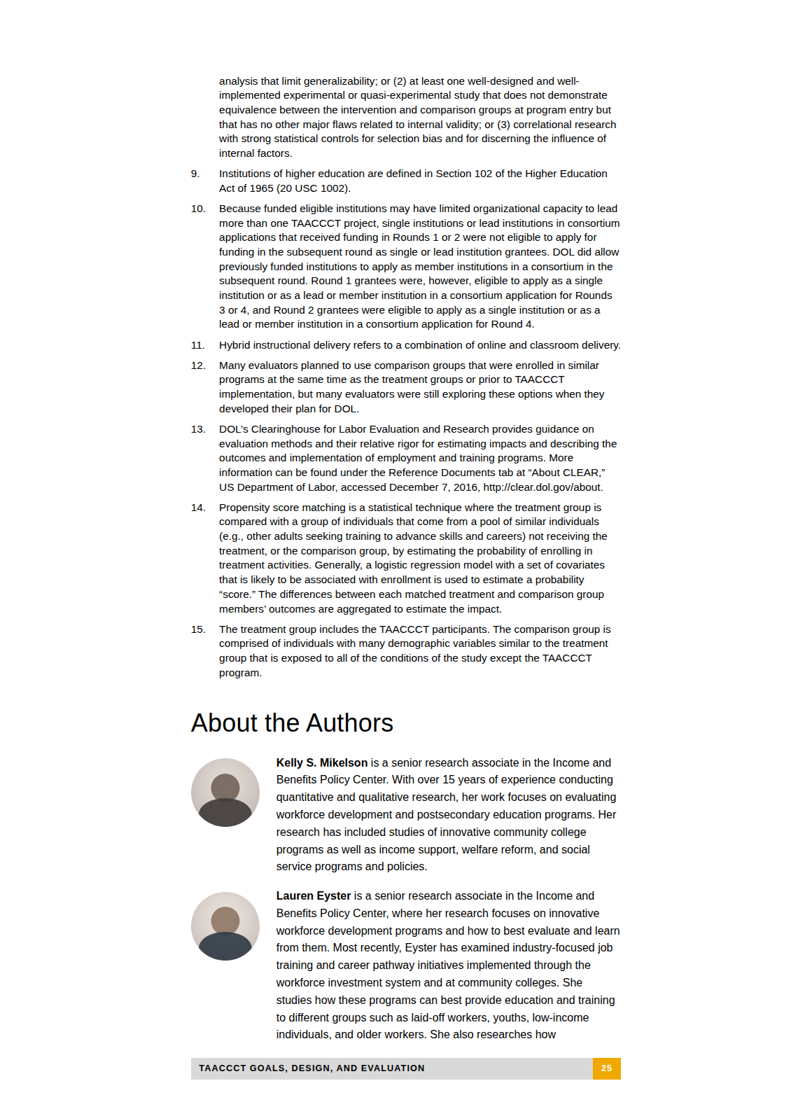analysis that limit generalizability; or (2) at least one well-designed and well-implemented experimental or quasi-experimental study that does not demonstrate equivalence between the intervention and comparison groups at program entry but that has no other major flaws related to internal validity; or (3) correlational research with strong statistical controls for selection bias and for discerning the influence of internal factors.
9. Institutions of higher education are defined in Section 102 of the Higher Education Act of 1965 (20 USC 1002).
10. Because funded eligible institutions may have limited organizational capacity to lead more than one TAACCCT project, single institutions or lead institutions in consortium applications that received funding in Rounds 1 or 2 were not eligible to apply for funding in the subsequent round as single or lead institution grantees. DOL did allow previously funded institutions to apply as member institutions in a consortium in the subsequent round. Round 1 grantees were, however, eligible to apply as a single institution or as a lead or member institution in a consortium application for Rounds 3 or 4, and Round 2 grantees were eligible to apply as a single institution or as a lead or member institution in a consortium application for Round 4.
11. Hybrid instructional delivery refers to a combination of online and classroom delivery.
12. Many evaluators planned to use comparison groups that were enrolled in similar programs at the same time as the treatment groups or prior to TAACCCT implementation, but many evaluators were still exploring these options when they developed their plan for DOL.
13. DOL’s Clearinghouse for Labor Evaluation and Research provides guidance on evaluation methods and their relative rigor for estimating impacts and describing the outcomes and implementation of employment and training programs. More information can be found under the Reference Documents tab at “About CLEAR,” US Department of Labor, accessed December 7, 2016, http://clear.dol.gov/about.
14. Propensity score matching is a statistical technique where the treatment group is compared with a group of individuals that come from a pool of similar individuals (e.g., other adults seeking training to advance skills and careers) not receiving the treatment, or the comparison group, by estimating the probability of enrolling in treatment activities. Generally, a logistic regression model with a set of covariates that is likely to be associated with enrollment is used to estimate a probability “score.” The differences between each matched treatment and comparison group members’ outcomes are aggregated to estimate the impact.
15. The treatment group includes the TAACCCT participants. The comparison group is comprised of individuals with many demographic variables similar to the treatment group that is exposed to all of the conditions of the study except the TAACCCT program.
About the Authors
Kelly S. Mikelson is a senior research associate in the Income and Benefits Policy Center. With over 15 years of experience conducting quantitative and qualitative research, her work focuses on evaluating workforce development and postsecondary education programs. Her research has included studies of innovative community college programs as well as income support, welfare reform, and social service programs and policies.
Lauren Eyster is a senior research associate in the Income and Benefits Policy Center, where her research focuses on innovative workforce development programs and how to best evaluate and learn from them. Most recently, Eyster has examined industry-focused job training and career pathway initiatives implemented through the workforce investment system and at community colleges. She studies how these programs can best provide education and training to different groups such as laid-off workers, youths, low-income individuals, and older workers. She also researches how
TAACCCT GOALS, DESIGN, AND EVALUATION
25